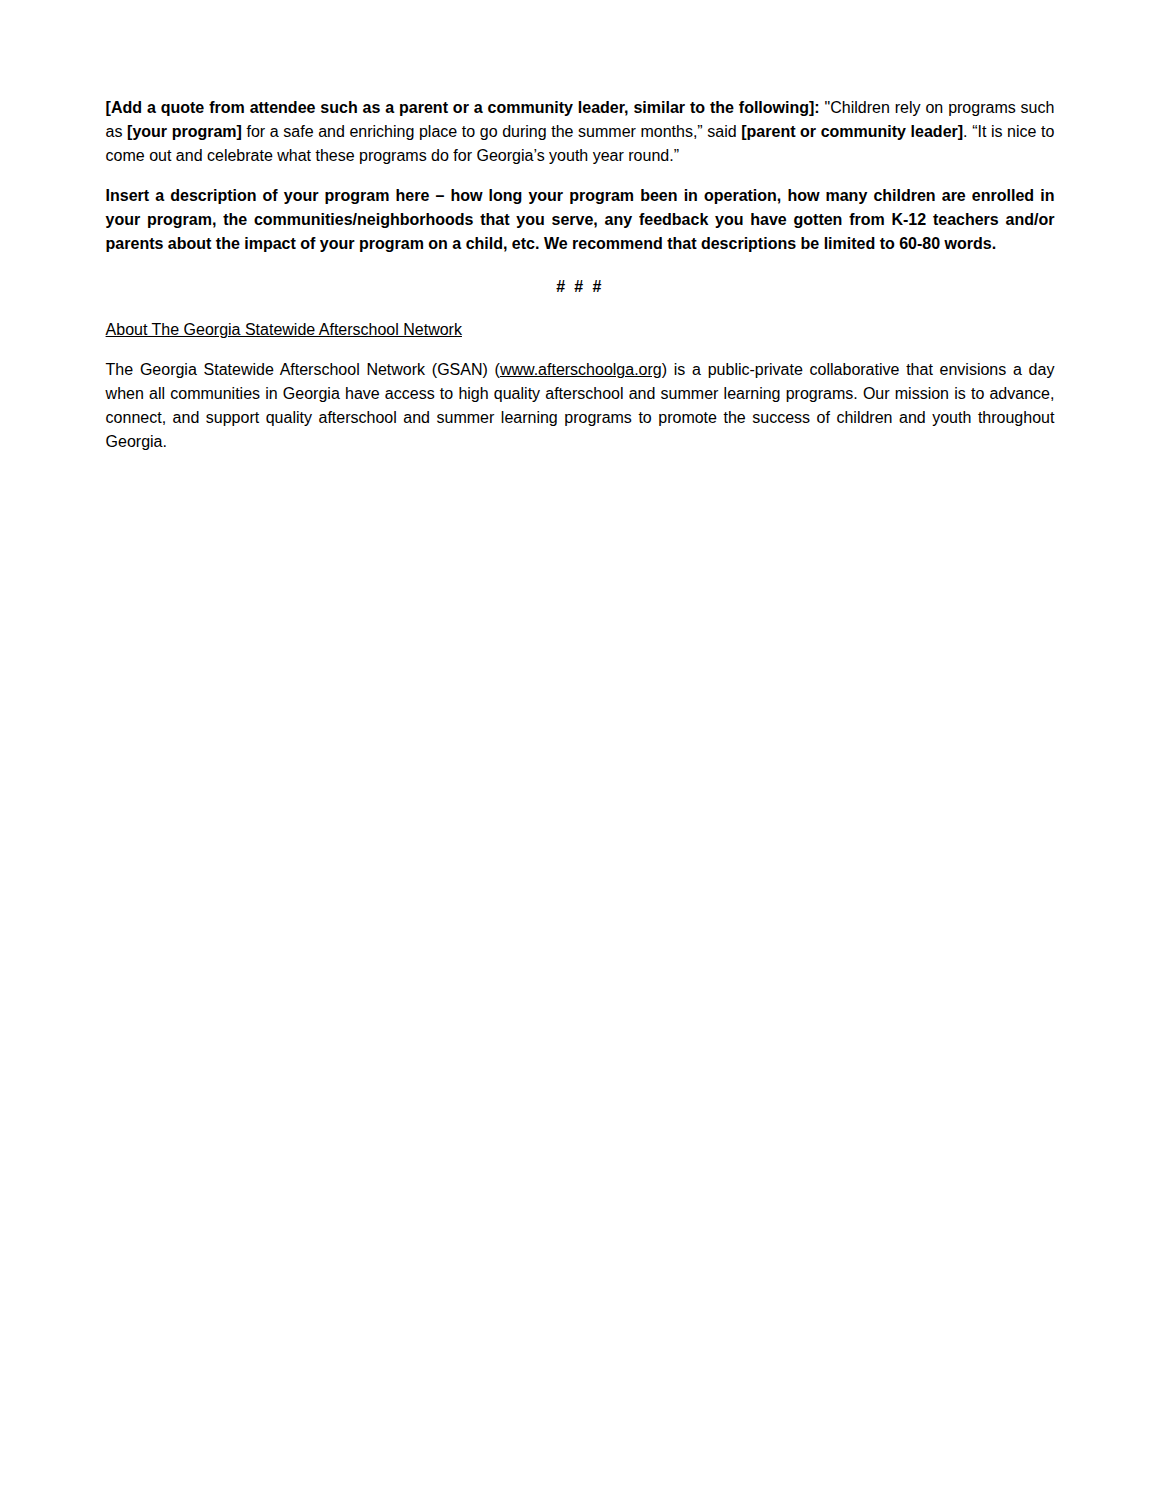[Add a quote from attendee such as a parent or a community leader, similar to the following]: "Children rely on programs such as [your program] for a safe and enriching place to go during the summer months,” said [parent or community leader]. “It is nice to come out and celebrate what these programs do for Georgia’s youth year round.”
Insert a description of your program here – how long your program been in operation, how many children are enrolled in your program, the communities/neighborhoods that you serve, any feedback you have gotten from K-12 teachers and/or parents about the impact of your program on a child, etc. We recommend that descriptions be limited to 60-80 words.
# # #
About The Georgia Statewide Afterschool Network
The Georgia Statewide Afterschool Network (GSAN) (www.afterschoolga.org) is a public-private collaborative that envisions a day when all communities in Georgia have access to high quality afterschool and summer learning programs. Our mission is to advance, connect, and support quality afterschool and summer learning programs to promote the success of children and youth throughout Georgia.